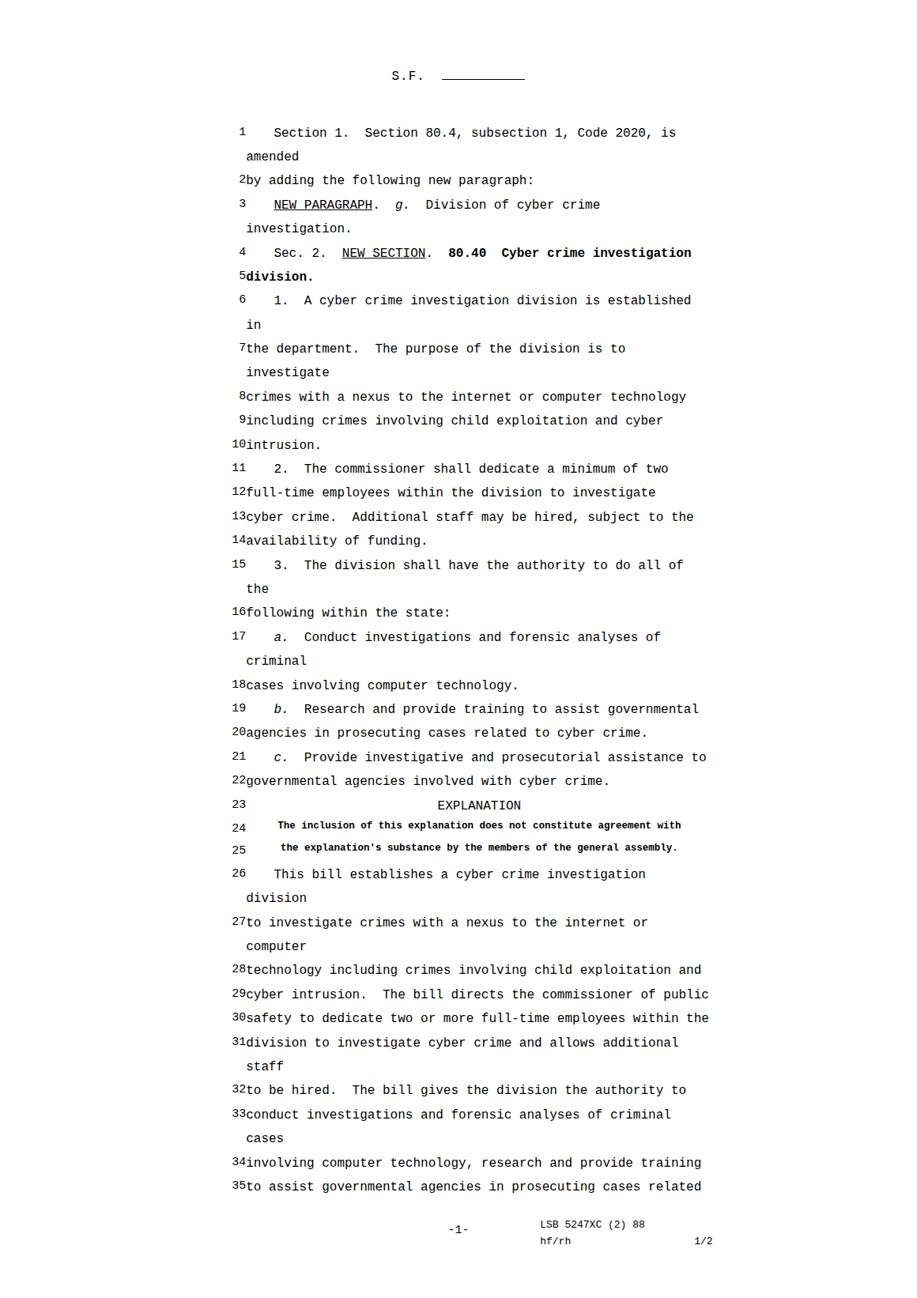S.F.
| 1 | Section 1. Section 80.4, subsection 1, Code 2020, is amended |
| 2 | by adding the following new paragraph: |
| 3 | NEW PARAGRAPH . g. Division of cyber crime investigation. |
| 4 | Sec. 2. NEW SECTION . 80.40 Cyber crime investigation |
| 5 | division. |
| 6 | 1. A cyber crime investigation division is established in |
| 7 | the department. The purpose of the division is to investigate |
| 8 | crimes with a nexus to the internet or computer technology |
| 9 | including crimes involving child exploitation and cyber |
| 10 | intrusion. |
| 11 | 2. The commissioner shall dedicate a minimum of two |
| 12 | full-time employees within the division to investigate |
| 13 | cyber crime. Additional staff may be hired, subject to the |
| 14 | availability of funding. |
| 15 | 3. The division shall have the authority to do all of the |
| 16 | following within the state: |
| 17 | a. Conduct investigations and forensic analyses of criminal |
| 18 | cases involving computer technology. |
| 19 | b. Research and provide training to assist governmental |
| 20 | agencies in prosecuting cases related to cyber crime. |
| 21 | c. Provide investigative and prosecutorial assistance to |
| 22 | governmental agencies involved with cyber crime. |
| 23 | EXPLANATION |
| 24 | The inclusion of this explanation does not constitute agreement with |
| 25 | the explanation's substance by the members of the general assembly. |
| 26 | This bill establishes a cyber crime investigation division |
| 27 | to investigate crimes with a nexus to the internet or computer |
| 28 | technology including crimes involving child exploitation and |
| 29 | cyber intrusion. The bill directs the commissioner of public |
| 30 | safety to dedicate two or more full-time employees within the |
| 31 | division to investigate cyber crime and allows additional staff |
| 32 | to be hired. The bill gives the division the authority to |
| 33 | conduct investigations and forensic analyses of criminal cases |
| 34 | involving computer technology, research and provide training |
| 35 | to assist governmental agencies in prosecuting cases related |
-1-
LSB 5247XC (2) 88 hf/rh 1/2